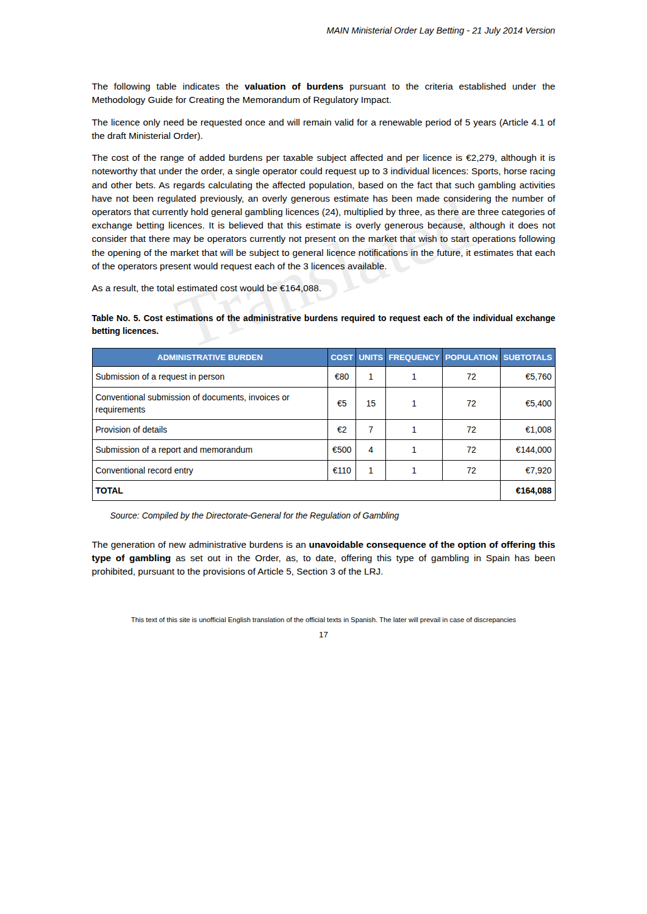Translated
MAIN Ministerial Order Lay Betting - 21 July 2014 Version
The following table indicates the valuation of burdens pursuant to the criteria established under the Methodology Guide for Creating the Memorandum of Regulatory Impact.
The licence only need be requested once and will remain valid for a renewable period of 5 years (Article 4.1 of the draft Ministerial Order).
The cost of the range of added burdens per taxable subject affected and per licence is €2,279, although it is noteworthy that under the order, a single operator could request up to 3 individual licences: Sports, horse racing and other bets. As regards calculating the affected population, based on the fact that such gambling activities have not been regulated previously, an overly generous estimate has been made considering the number of operators that currently hold general gambling licences (24), multiplied by three, as there are three categories of exchange betting licences. It is believed that this estimate is overly generous because, although it does not consider that there may be operators currently not present on the market that wish to start operations following the opening of the market that will be subject to general licence notifications in the future, it estimates that each of the operators present would request each of the 3 licences available.
As a result, the total estimated cost would be €164,088.
Table No. 5. Cost estimations of the administrative burdens required to request each of the individual exchange betting licences.
| ADMINISTRATIVE BURDEN | COST | UNITS | FREQUENCY | POPULATION | SUBTOTALS |
| --- | --- | --- | --- | --- | --- |
| Submission of a request in person | €80 | 1 | 1 | 72 | €5,760 |
| Conventional submission of documents, invoices or requirements | €5 | 15 | 1 | 72 | €5,400 |
| Provision of details | €2 | 7 | 1 | 72 | €1,008 |
| Submission of a report and memorandum | €500 | 4 | 1 | 72 | €144,000 |
| Conventional record entry | €110 | 1 | 1 | 72 | €7,920 |
| TOTAL | €164,088 |
Source: Compiled by the Directorate-General for the Regulation of Gambling
The generation of new administrative burdens is an unavoidable consequence of the option of offering this type of gambling as set out in the Order, as, to date, offering this type of gambling in Spain has been prohibited, pursuant to the provisions of Article 5, Section 3 of the LRJ.
This text of this site is unofficial English translation of the official texts in Spanish. The later will prevail in case of discrepancies
17